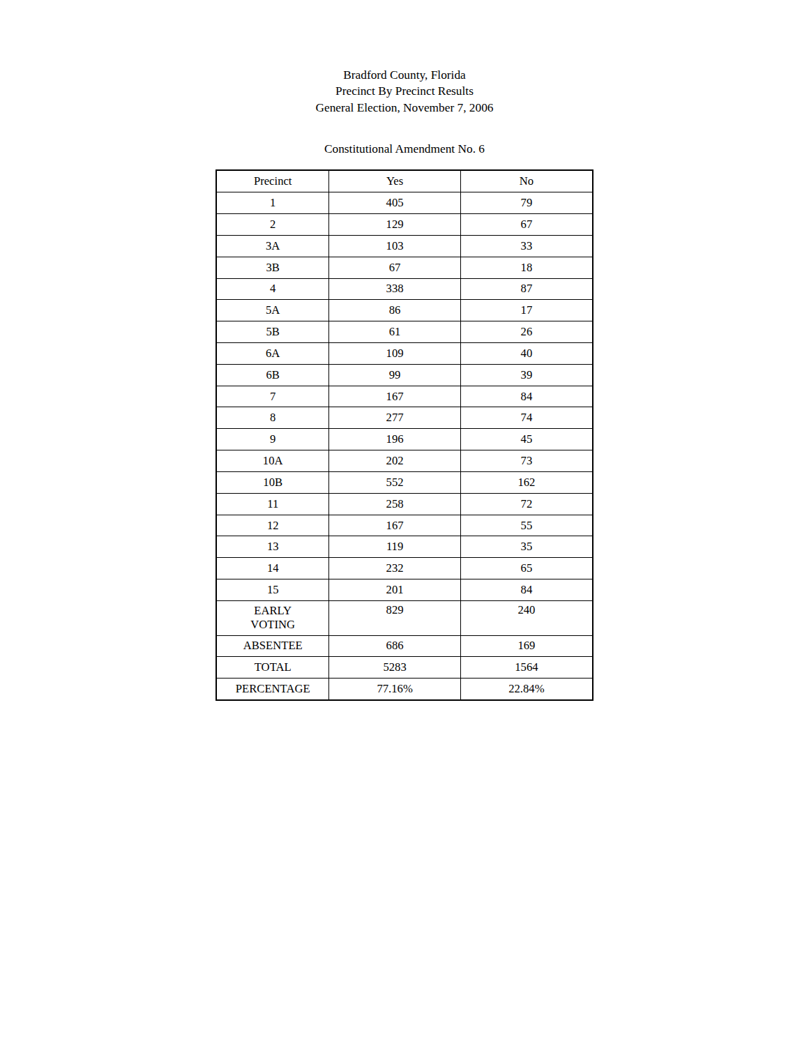Bradford County, Florida
Precinct By Precinct Results
General Election, November 7, 2006
Constitutional Amendment No. 6
| Precinct | Yes | No |
| --- | --- | --- |
| 1 | 405 | 79 |
| 2 | 129 | 67 |
| 3A | 103 | 33 |
| 3B | 67 | 18 |
| 4 | 338 | 87 |
| 5A | 86 | 17 |
| 5B | 61 | 26 |
| 6A | 109 | 40 |
| 6B | 99 | 39 |
| 7 | 167 | 84 |
| 8 | 277 | 74 |
| 9 | 196 | 45 |
| 10A | 202 | 73 |
| 10B | 552 | 162 |
| 11 | 258 | 72 |
| 12 | 167 | 55 |
| 13 | 119 | 35 |
| 14 | 232 | 65 |
| 15 | 201 | 84 |
| EARLY VOTING | 829 | 240 |
| ABSENTEE | 686 | 169 |
| TOTAL | 5283 | 1564 |
| PERCENTAGE | 77.16% | 22.84% |